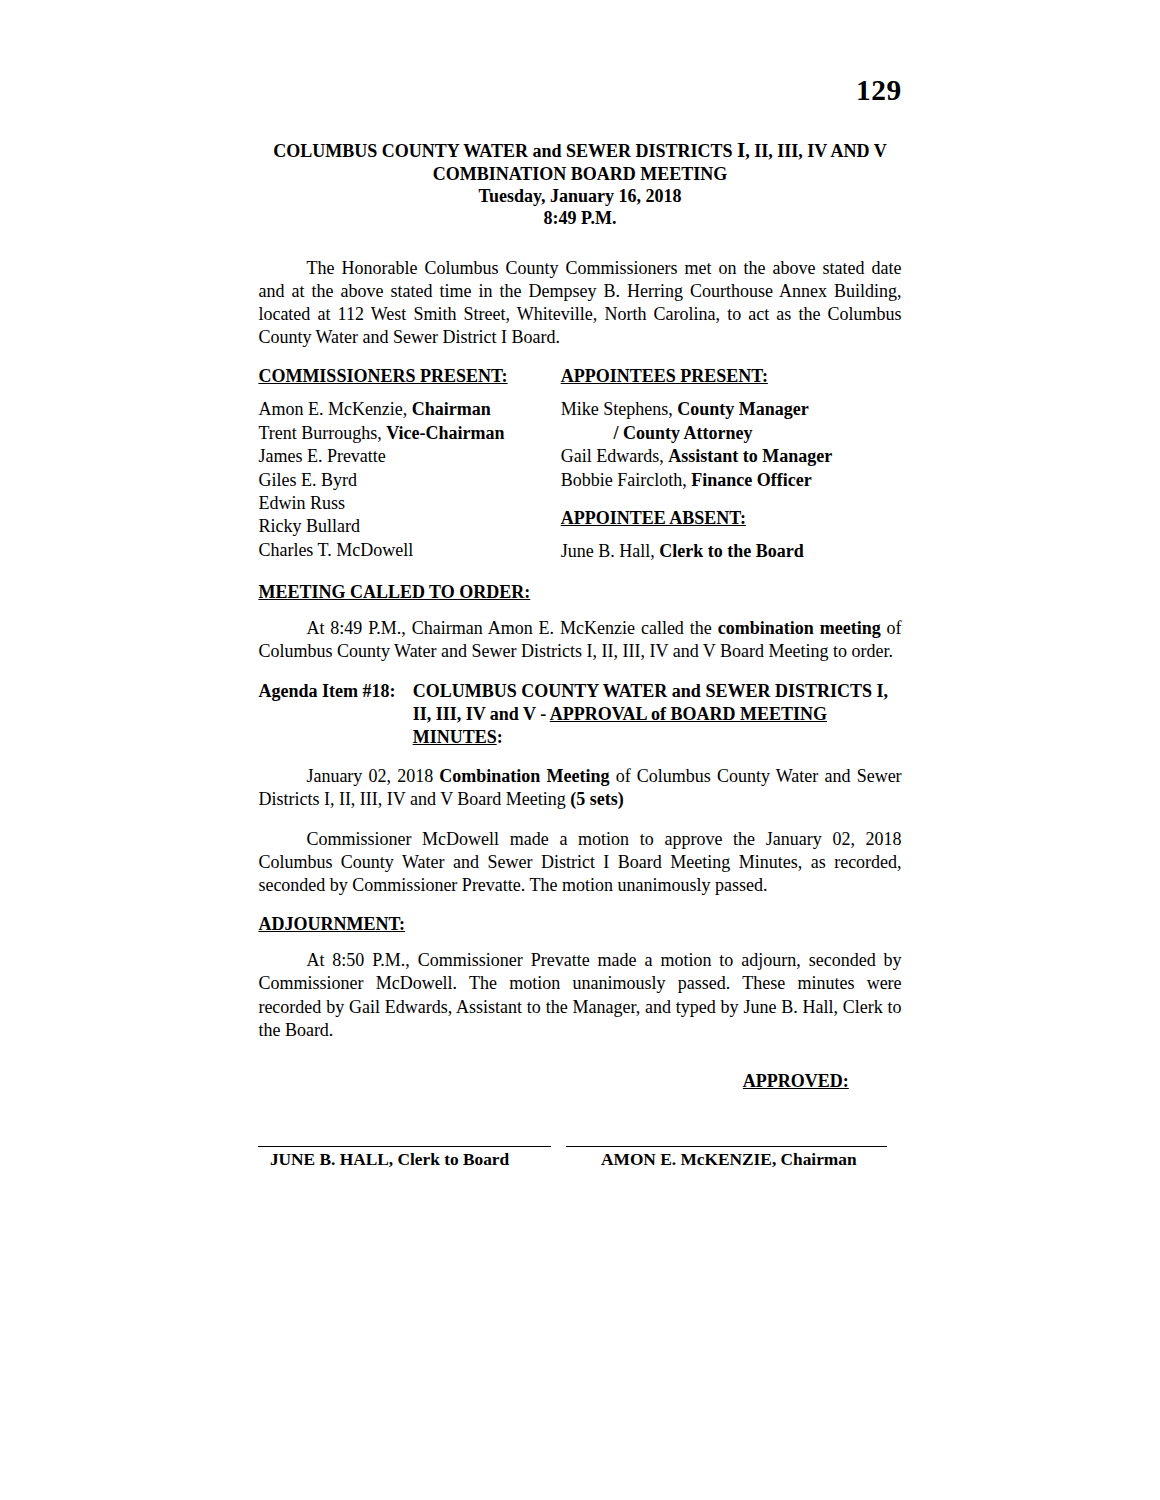129
COLUMBUS COUNTY WATER and SEWER DISTRICTS I, II, III, IV AND V COMBINATION BOARD MEETING Tuesday, January 16, 2018 8:49 P.M.
The Honorable Columbus County Commissioners met on the above stated date and at the above stated time in the Dempsey B. Herring Courthouse Annex Building, located at 112 West Smith Street, Whiteville, North Carolina, to act as the Columbus County Water and Sewer District I Board.
| COMMISSIONERS PRESENT: Amon E. McKenzie, Chairman Trent Burroughs, Vice-Chairman James E. Prevatte Giles E. Byrd Edwin Russ Ricky Bullard Charles T. McDowell | APPOINTEES PRESENT: Mike Stephens, County Manager / County Attorney Gail Edwards, Assistant to Manager Bobbie Faircloth, Finance Officer APPOINTEE ABSENT: June B. Hall, Clerk to the Board |
MEETING CALLED TO ORDER:
At 8:49 P.M., Chairman Amon E. McKenzie called the combination meeting of Columbus County Water and Sewer Districts I, II, III, IV and V Board Meeting to order.
Agenda Item #18:
COLUMBUS COUNTY WATER and SEWER DISTRICTS I, II, III, IV and V - APPROVAL of BOARD MEETING MINUTES:
January 02, 2018 Combination Meeting of Columbus County Water and Sewer Districts I, II, III, IV and V Board Meeting (5 sets)
Commissioner McDowell made a motion to approve the January 02, 2018 Columbus County Water and Sewer District I Board Meeting Minutes, as recorded, seconded by Commissioner Prevatte. The motion unanimously passed.
ADJOURNMENT:
At 8:50 P.M., Commissioner Prevatte made a motion to adjourn, seconded by Commissioner McDowell. The motion unanimously passed. These minutes were recorded by Gail Edwards, Assistant to the Manager, and typed by June B. Hall, Clerk to the Board.
APPROVED:
| JUNE B. HALL, Clerk to Board | AMON E. McKENZIE, Chairman |